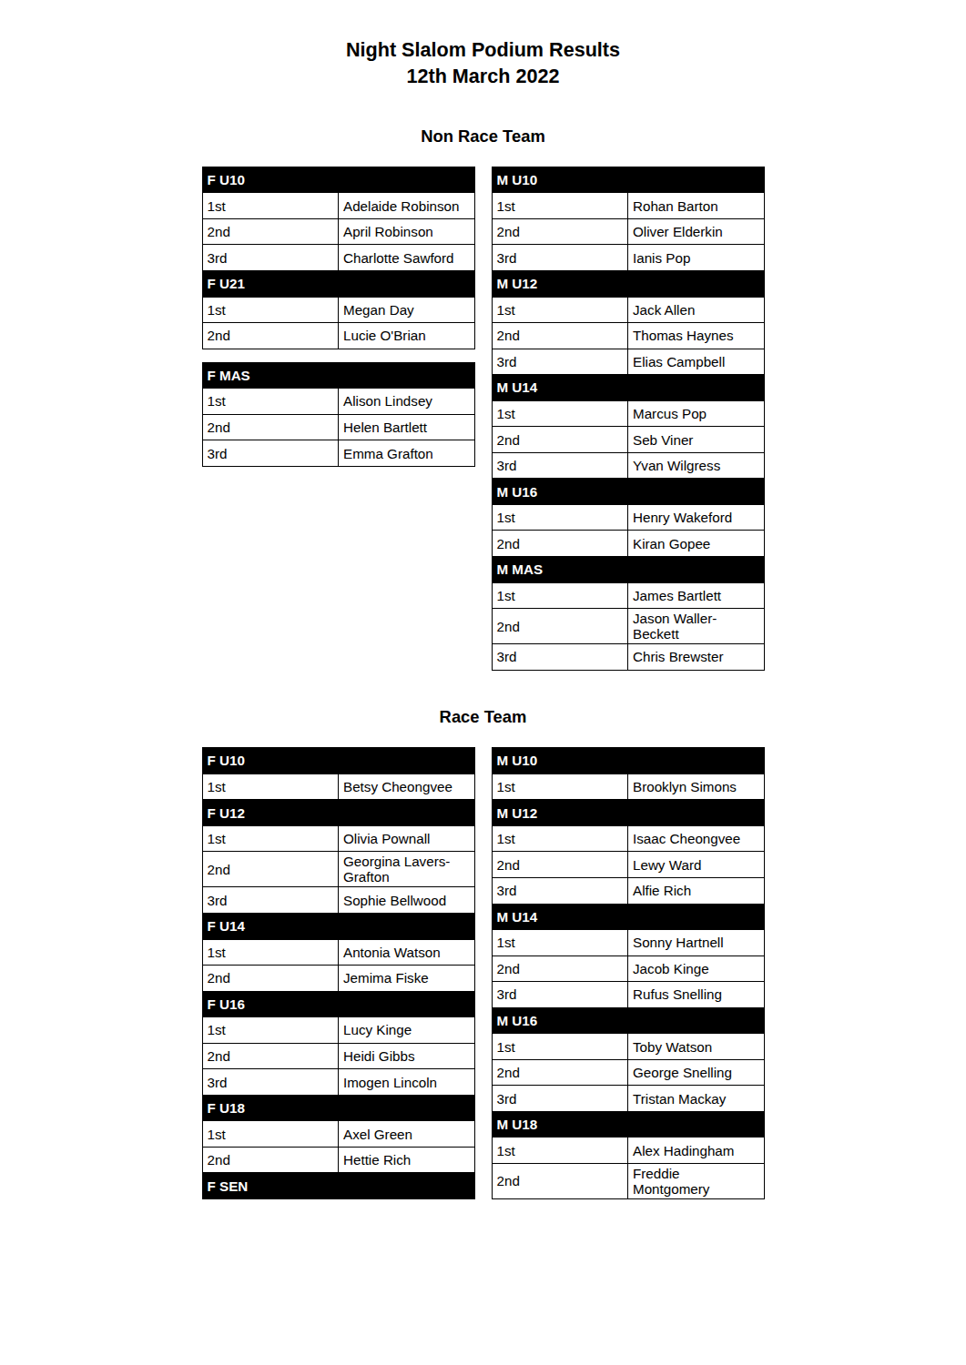Night Slalom Podium Results
12th March 2022
Non Race Team
| F U10 |
| --- |
| 1st | Adelaide Robinson |
| 2nd | April Robinson |
| 3rd | Charlotte Sawford |
| F U21 |
| 1st | Megan Day |
| 2nd | Lucie O'Brian |
| F MAS |
| --- |
| 1st | Alison Lindsey |
| 2nd | Helen Bartlett |
| 3rd | Emma Grafton |
| M U10 |
| --- |
| 1st | Rohan Barton |
| 2nd | Oliver Elderkin |
| 3rd | Ianis Pop |
| M U12 |
| 1st | Jack Allen |
| 2nd | Thomas Haynes |
| 3rd | Elias Campbell |
| M U14 |
| 1st | Marcus Pop |
| 2nd | Seb Viner |
| 3rd | Yvan Wilgress |
| M U16 |
| 1st | Henry Wakeford |
| 2nd | Kiran Gopee |
| M MAS |
| 1st | James Bartlett |
| 2nd | Jason Waller-Beckett |
| 3rd | Chris Brewster |
Race Team
| F U10 |
| --- |
| 1st | Betsy Cheongvee |
| F U12 |
| 1st | Olivia Pownall |
| 2nd | Georgina Lavers-Grafton |
| 3rd | Sophie Bellwood |
| F U14 |
| 1st | Antonia Watson |
| 2nd | Jemima Fiske |
| F U16 |
| 1st | Lucy Kinge |
| 2nd | Heidi Gibbs |
| 3rd | Imogen Lincoln |
| F U18 |
| 1st | Axel Green |
| 2nd | Hettie Rich |
| F SEN |
| M U10 |
| --- |
| 1st | Brooklyn Simons |
| M U12 |
| 1st | Isaac Cheongvee |
| 2nd | Lewy Ward |
| 3rd | Alfie Rich |
| M U14 |
| 1st | Sonny Hartnell |
| 2nd | Jacob Kinge |
| 3rd | Rufus Snelling |
| M U16 |
| 1st | Toby Watson |
| 2nd | George Snelling |
| 3rd | Tristan Mackay |
| M U18 |
| 1st | Alex Hadingham |
| 2nd | Freddie Montgomery |